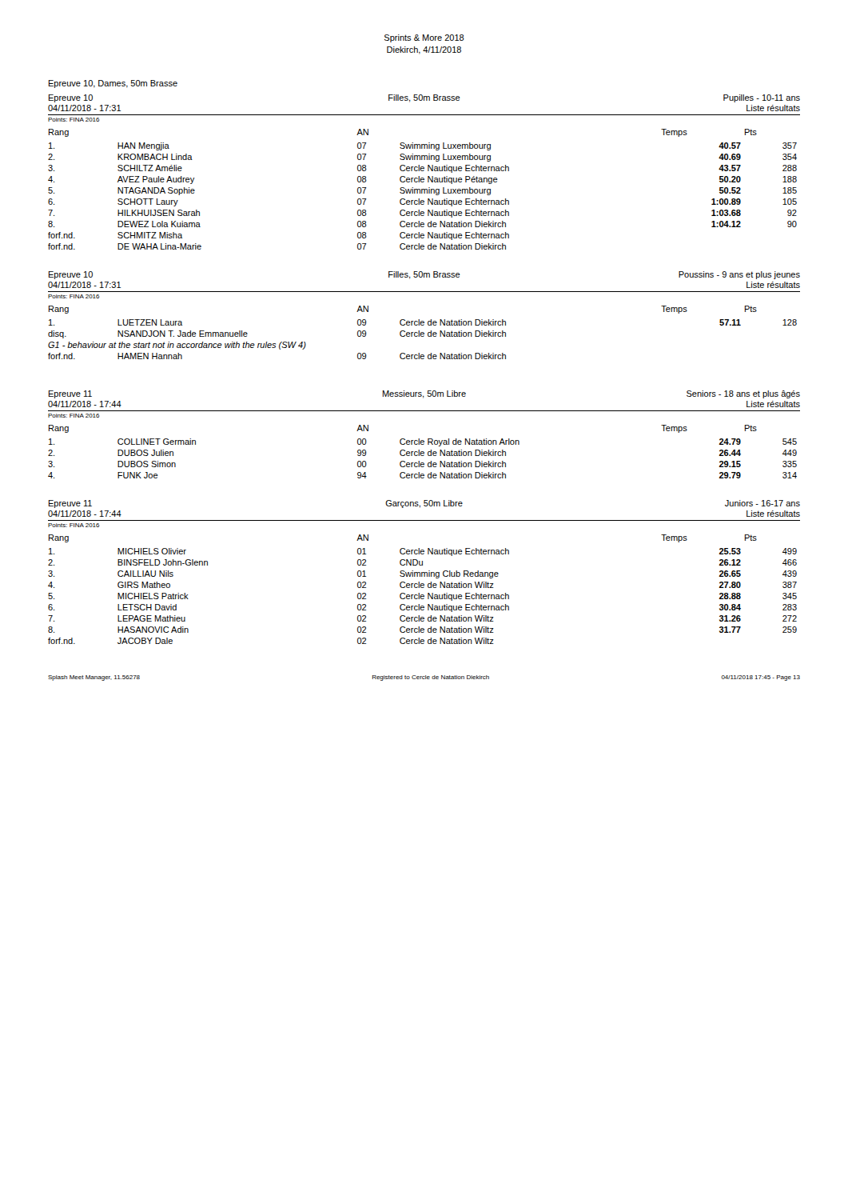Sprints & More 2018
Diekirch, 4/11/2018
Epreuve 10, Dames, 50m Brasse
| Epreuve 10 | Filles, 50m Brasse | Pupilles - 10-11 ans |
| 04/11/2018 - 17:31 | | Liste résultats |
Points: FINA 2016
| Rang | | AN | | Temps | Pts |
| --- | --- | --- | --- | --- | --- |
| 1. | HAN Mengjia | 07 | Swimming Luxembourg | 40.57 | 357 |
| 2. | KROMBACH Linda | 07 | Swimming Luxembourg | 40.69 | 354 |
| 3. | SCHILTZ Amélie | 08 | Cercle Nautique Echternach | 43.57 | 288 |
| 4. | AVEZ Paule Audrey | 08 | Cercle Nautique Pétange | 50.20 | 188 |
| 5. | NTAGANDA Sophie | 07 | Swimming Luxembourg | 50.52 | 185 |
| 6. | SCHOTT Laury | 07 | Cercle Nautique Echternach | 1:00.89 | 105 |
| 7. | HILKHUIJSEN Sarah | 08 | Cercle Nautique Echternach | 1:03.68 | 92 |
| 8. | DEWEZ Lola Kuiama | 08 | Cercle de Natation Diekirch | 1:04.12 | 90 |
| forf.nd. | SCHMITZ Misha | 08 | Cercle Nautique Echternach | | |
| forf.nd. | DE WAHA Lina-Marie | 07 | Cercle de Natation Diekirch | | |
| Epreuve 10 | Filles, 50m Brasse | Poussins - 9 ans et plus jeunes |
| 04/11/2018 - 17:31 | | Liste résultats |
Points: FINA 2016
| Rang | | AN | | Temps | Pts |
| --- | --- | --- | --- | --- | --- |
| 1. | LUETZEN Laura | 09 | Cercle de Natation Diekirch | 57.11 | 128 |
| disq. | NSANDJON T. Jade Emmanuelle | 09 | Cercle de Natation Diekirch | | |
| G1 - behaviour at the start not in accordance with the rules (SW 4) |
| forf.nd. | HAMEN Hannah | 09 | Cercle de Natation Diekirch | | |
| Epreuve 11 | Messieurs, 50m Libre | Seniors - 18 ans et plus âgés |
| 04/11/2018 - 17:44 | | Liste résultats |
Points: FINA 2016
| Rang | | AN | | Temps | Pts |
| --- | --- | --- | --- | --- | --- |
| 1. | COLLINET Germain | 00 | Cercle Royal de Natation Arlon | 24.79 | 545 |
| 2. | DUBOS Julien | 99 | Cercle de Natation Diekirch | 26.44 | 449 |
| 3. | DUBOS Simon | 00 | Cercle de Natation Diekirch | 29.15 | 335 |
| 4. | FUNK Joe | 94 | Cercle de Natation Diekirch | 29.79 | 314 |
| Epreuve 11 | Garçons, 50m Libre | Juniors - 16-17 ans |
| 04/11/2018 - 17:44 | | Liste résultats |
Points: FINA 2016
| Rang | | AN | | Temps | Pts |
| --- | --- | --- | --- | --- | --- |
| 1. | MICHIELS Olivier | 01 | Cercle Nautique Echternach | 25.53 | 499 |
| 2. | BINSFELD John-Glenn | 02 | CNDu | 26.12 | 466 |
| 3. | CAILLIAU Nils | 01 | Swimming Club Redange | 26.65 | 439 |
| 4. | GIRS Matheo | 02 | Cercle de Natation Wiltz | 27.80 | 387 |
| 5. | MICHIELS Patrick | 02 | Cercle Nautique Echternach | 28.88 | 345 |
| 6. | LETSCH David | 02 | Cercle Nautique Echternach | 30.84 | 283 |
| 7. | LEPAGE Mathieu | 02 | Cercle de Natation Wiltz | 31.26 | 272 |
| 8. | HASANOVIC Adin | 02 | Cercle de Natation Wiltz | 31.77 | 259 |
| forf.nd. | JACOBY Dale | 02 | Cercle de Natation Wiltz | | |
Splash Meet Manager, 11.56278
Registered to Cercle de Natation Diekirch
04/11/2018 17:45 - Page 13